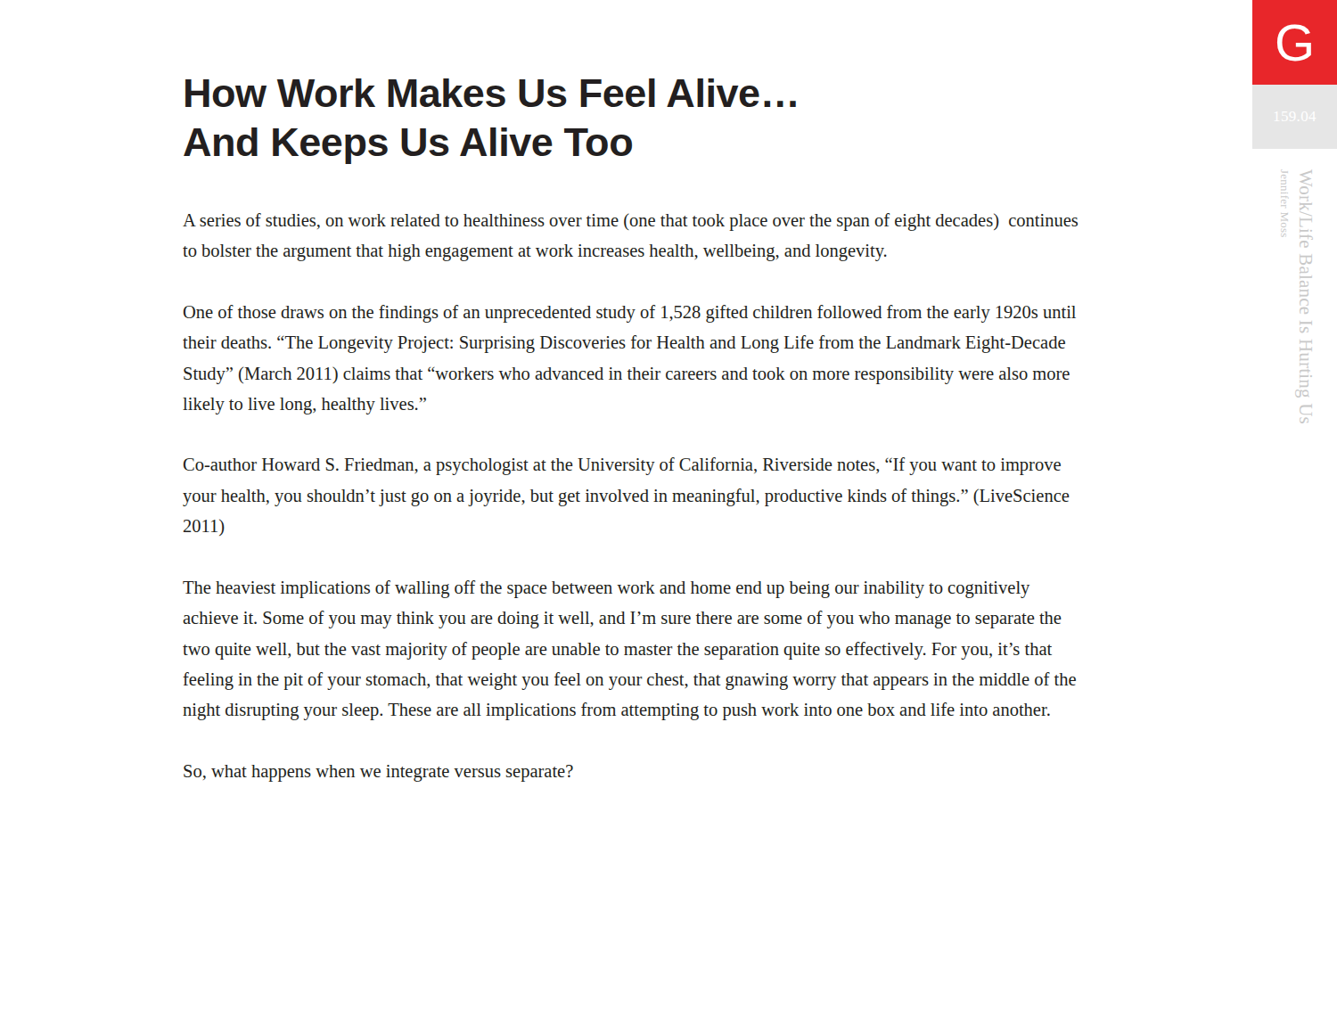G
159.04
Work/Life Balance Is Hurting Us
Jennifer Moss
How Work Makes Us Feel Alive…
And Keeps Us Alive Too
A series of studies, on work related to healthiness over time (one that took place over the span of eight decades) continues to bolster the argument that high engagement at work increases health, wellbeing, and longevity.
One of those draws on the findings of an unprecedented study of 1,528 gifted children followed from the early 1920s until their deaths. “The Longevity Project: Surprising Discoveries for Health and Long Life from the Landmark Eight-Decade Study” (March 2011) claims that “workers who advanced in their careers and took on more responsibility were also more likely to live long, healthy lives.”
Co-author Howard S. Friedman, a psychologist at the University of California, Riverside notes, “If you want to improve your health, you shouldn’t just go on a joyride, but get involved in meaningful, productive kinds of things.” (LiveScience 2011)
The heaviest implications of walling off the space between work and home end up being our inability to cognitively achieve it. Some of you may think you are doing it well, and I’m sure there are some of you who manage to separate the two quite well, but the vast majority of people are unable to master the separation quite so effectively. For you, it’s that feeling in the pit of your stomach, that weight you feel on your chest, that gnawing worry that appears in the middle of the night disrupting your sleep. These are all implications from attempting to push work into one box and life into another.
So, what happens when we integrate versus separate?